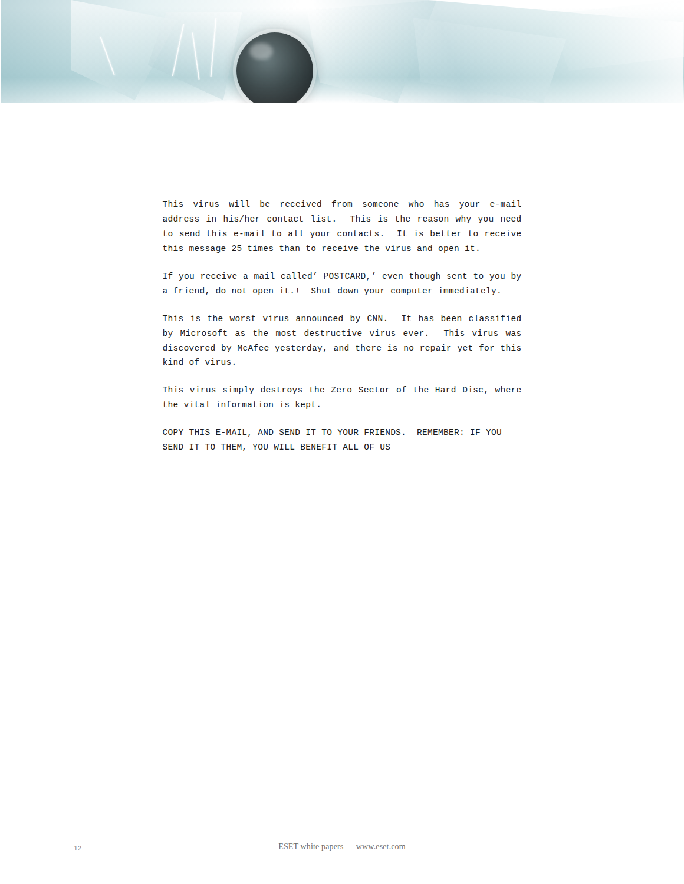This virus will be received from someone who has your e-mail address in his/her contact list. This is the reason why you need to send this e-mail to all your contacts. It is better to receive this message 25 times than to receive the virus and open it.
If you receive a mail called’ POSTCARD,’ even though sent to you by a friend, do not open it.! Shut down your computer immediately.
This is the worst virus announced by CNN. It has been classified by Microsoft as the most destructive virus ever. This virus was discovered by McAfee yesterday, and there is no repair yet for this kind of virus.
This virus simply destroys the Zero Sector of the Hard Disc, where the vital information is kept.
COPY THIS E-MAIL, AND SEND IT TO YOUR FRIENDS. REMEMBER: IF YOU SEND IT TO THEM, YOU WILL BENEFIT ALL OF US
12 ESET white papers — www.eset.com